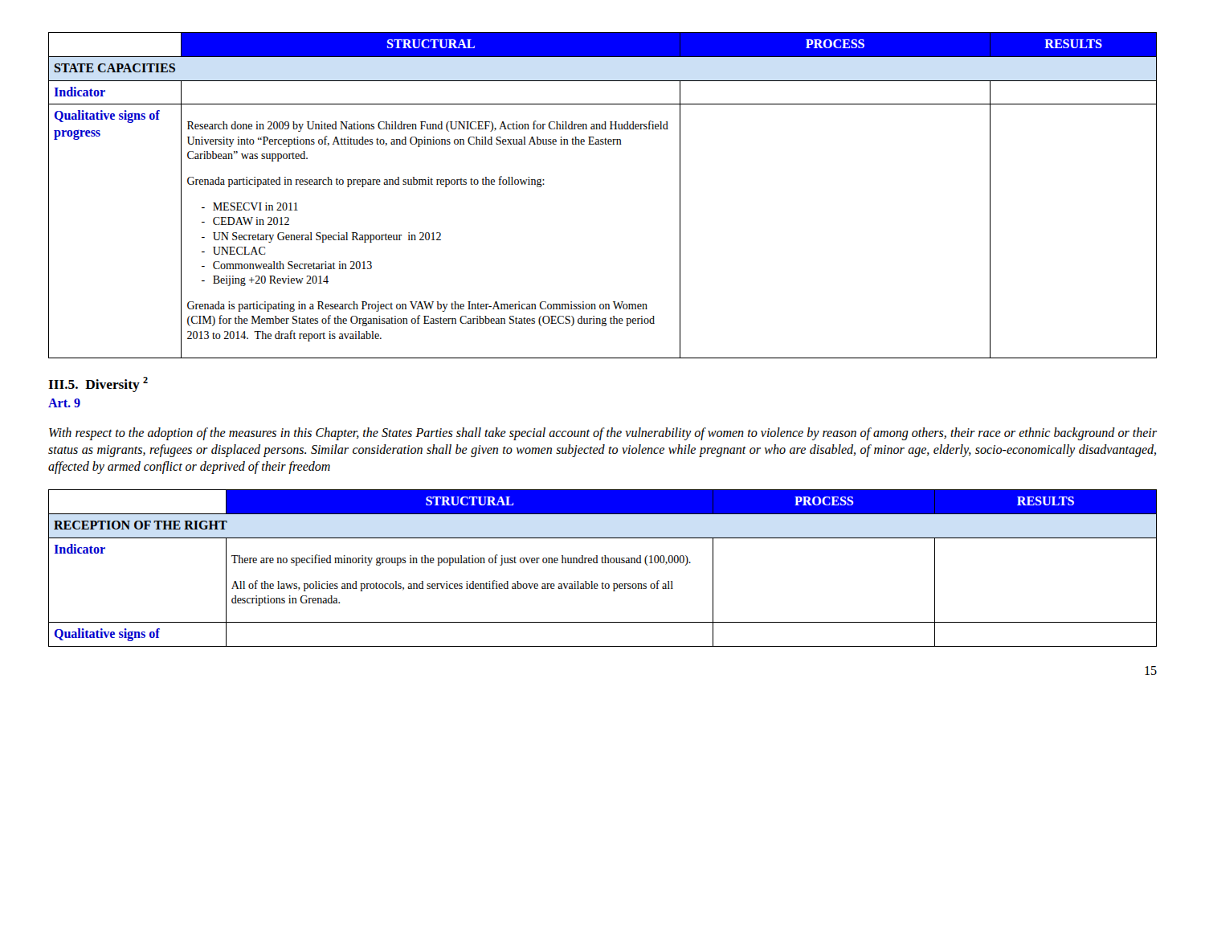| | STRUCTURAL | PROCESS | RESULTS |
| --- | --- | --- | --- |
| STATE CAPACITIES |
| Indicator | | | |
| Qualitative signs of progress | Research done in 2009 by United Nations Children Fund (UNICEF), Action for Children and Huddersfield University into “Perceptions of, Attitudes to, and Opinions on Child Sexual Abuse in the Eastern Caribbean” was supported. Grenada participated in research to prepare and submit reports to the following: MESECVI in 2011 CEDAW in 2012 UN Secretary General Special Rapporteur in 2012 UNECLAC Commonwealth Secretariat in 2013 Beijing +20 Review 2014 Grenada is participating in a Research Project on VAW by the Inter-American Commission on Women (CIM) for the Member States of the Organisation of Eastern Caribbean States (OECS) during the period 2013 to 2014. The draft report is available. | | |
III.5. Diversity 2
Art. 9
With respect to the adoption of the measures in this Chapter, the States Parties shall take special account of the vulnerability of women to violence by reason of among others, their race or ethnic background or their status as migrants, refugees or displaced persons. Similar consideration shall be given to women subjected to violence while pregnant or who are disabled, of minor age, elderly, socio-economically disadvantaged, affected by armed conflict or deprived of their freedom
| | STRUCTURAL | PROCESS | RESULTS |
| --- | --- | --- | --- |
| RECEPTION OF THE RIGHT |
| Indicator | There are no specified minority groups in the population of just over one hundred thousand (100,000). All of the laws, policies and protocols, and services identified above are available to persons of all descriptions in Grenada. | | |
| Qualitative signs of | | | |
15